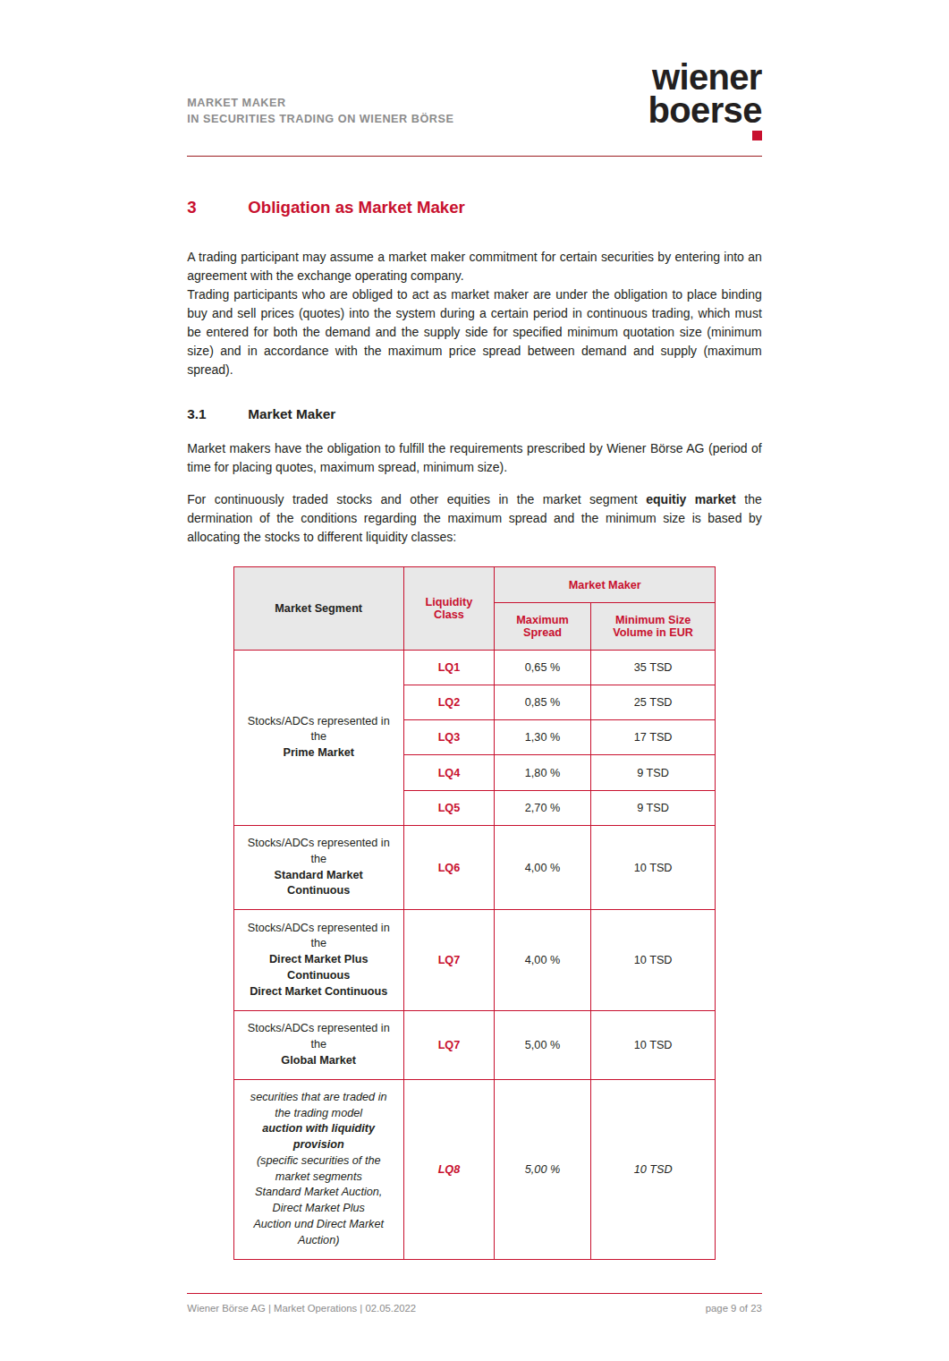Market Maker
in Securities Trading on Wiener Börse
wiener boerse
3 Obligation as Market Maker
A trading participant may assume a market maker commitment for certain securities by entering into an agreement with the exchange operating company.
Trading participants who are obliged to act as market maker are under the obligation to place binding buy and sell prices (quotes) into the system during a certain period in continuous trading, which must be entered for both the demand and the supply side for specified minimum quotation size (minimum size) and in accordance with the maximum price spread between demand and supply (maximum spread).
3.1 Market Maker
Market makers have the obligation to fulfill the requirements prescribed by Wiener Börse AG (period of time for placing quotes, maximum spread, minimum size).
For continuously traded stocks and other equities in the market segment equitiy market the dermination of the conditions regarding the maximum spread and the minimum size is based by allocating the stocks to different liquidity classes:
| Market Segment | Liquidity Class | Market Maker |
| --- | --- | --- |
| Maximum Spread | Minimum Size Volume in EUR |
| Stocks/ADCs represented in the Prime Market | LQ1 | 0,65 % | 35 TSD |
| LQ2 | 0,85 % | 25 TSD |
| LQ3 | 1,30 % | 17 TSD |
| LQ4 | 1,80 % | 9 TSD |
| LQ5 | 2,70 % | 9 TSD |
| Stocks/ADCs represented in the Standard Market Continuous | LQ6 | 4,00 % | 10 TSD |
| Stocks/ADCs represented in the Direct Market Plus Continuous Direct Market Continuous | LQ7 | 4,00 % | 10 TSD |
| Stocks/ADCs represented in the Global Market | LQ7 | 5,00 % | 10 TSD |
| securities that are traded in the trading model auction with liquidity provision (specific securities of the market segments Standard Market Auction, Direct Market Plus Auction und Direct Market Auction) | LQ8 | 5,00 % | 10 TSD |
Wiener Börse AG | Market Operations | 02.05.2022 page 9 of 23